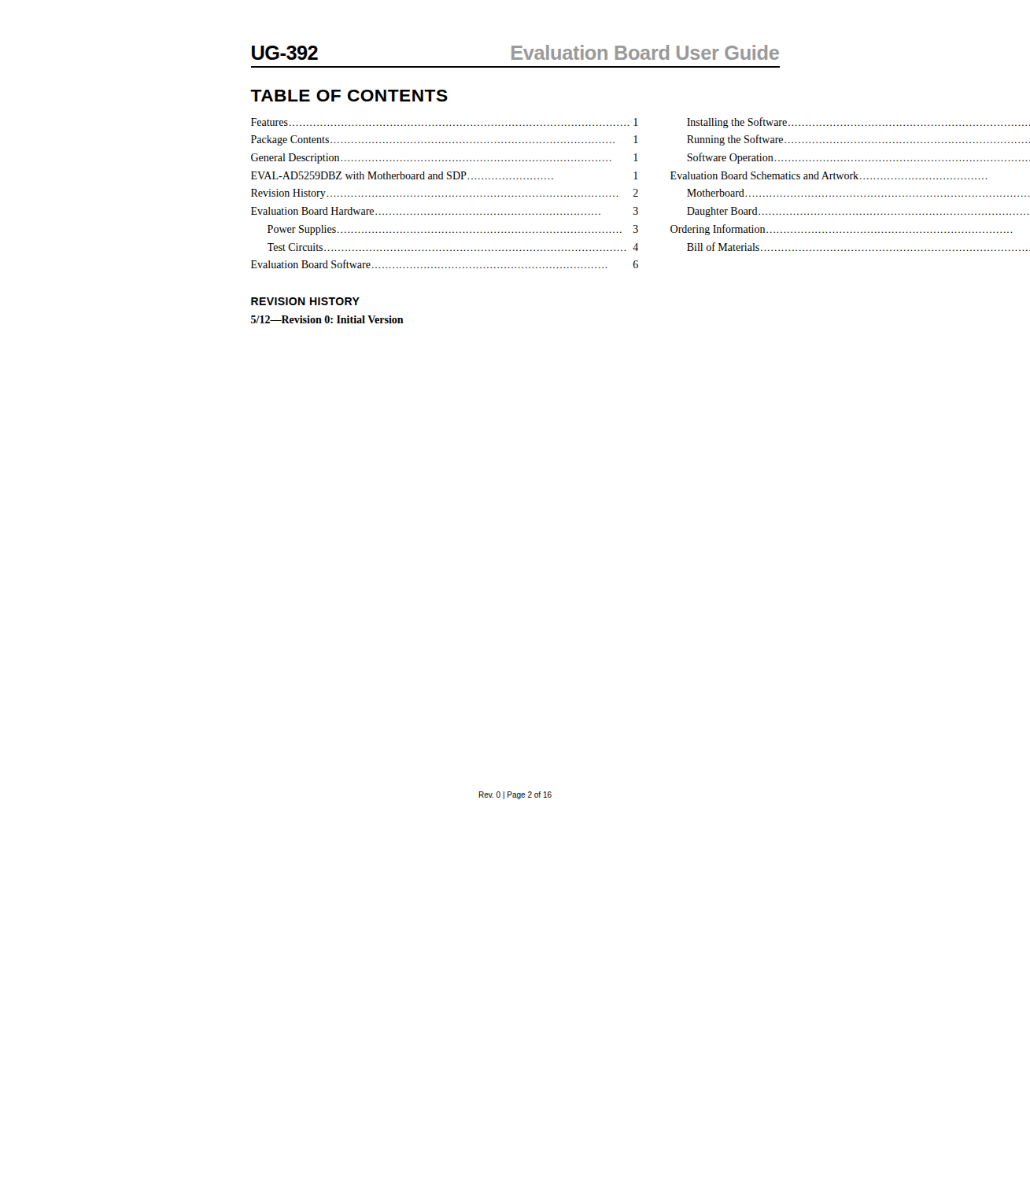UG-392
Evaluation Board User Guide
TABLE OF CONTENTS
Features.................................................................................................. 1
Package Contents.................................................................................. 1
General Description.............................................................................. 1
EVAL-AD5259DBZ with Motherboard and SDP......................... 1
Revision History.................................................................................... 2
Evaluation Board Hardware................................................................. 3
Power Supplies.................................................................................. 3
Test Circuits....................................................................................... 4
Evaluation Board Software.................................................................... 6
Installing the Software....................................................................... 6
Running the Software......................................................................... 6
Software Operation............................................................................ 7
Evaluation Board Schematics and Artwork..................................... 8
Motherboard..................................................................................... 8
Daughter Board.............................................................................. 12
Ordering Information....................................................................... 14
Bill of Materials............................................................................... 14
REVISION HISTORY
5/12—Revision 0: Initial Version
Rev. 0 | Page 2 of 16